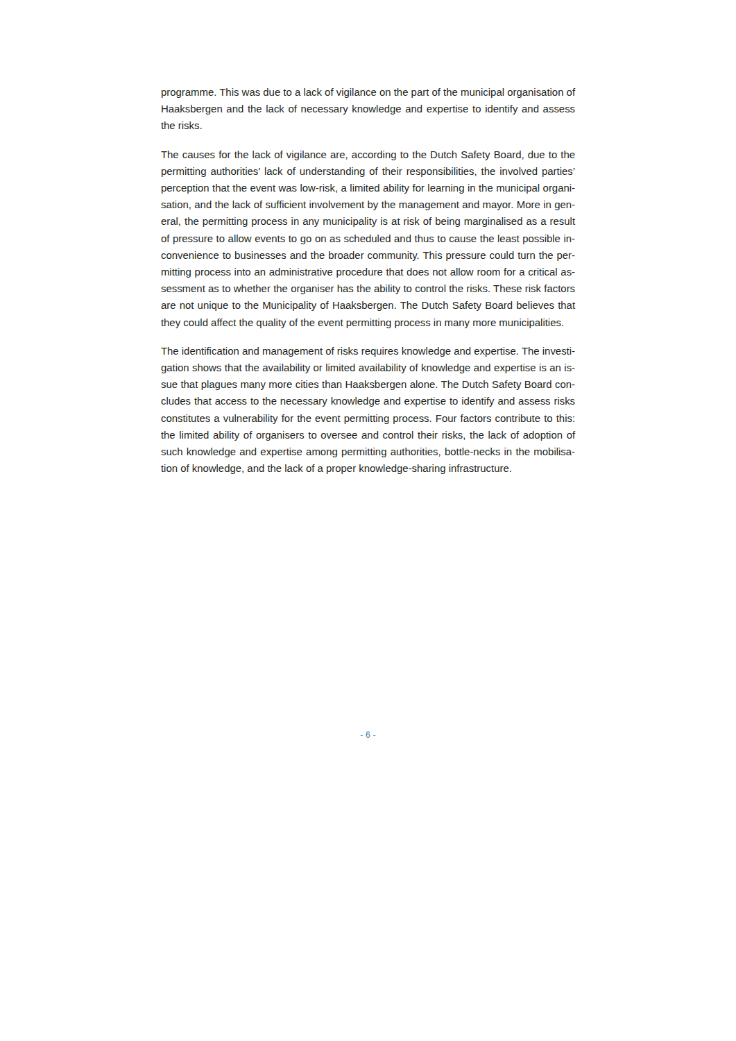programme. This was due to a lack of vigilance on the part of the municipal organisation of Haaksbergen and the lack of necessary knowledge and expertise to identify and assess the risks.
The causes for the lack of vigilance are, according to the Dutch Safety Board, due to the permitting authorities’ lack of understanding of their responsibilities, the involved parties’ perception that the event was low-risk, a limited ability for learning in the municipal organisation, and the lack of sufficient involvement by the management and mayor. More in general, the permitting process in any municipality is at risk of being marginalised as a result of pressure to allow events to go on as scheduled and thus to cause the least possible inconvenience to businesses and the broader community. This pressure could turn the permitting process into an administrative procedure that does not allow room for a critical assessment as to whether the organiser has the ability to control the risks. These risk factors are not unique to the Municipality of Haaksbergen. The Dutch Safety Board believes that they could affect the quality of the event permitting process in many more municipalities.
The identification and management of risks requires knowledge and expertise. The investigation shows that the availability or limited availability of knowledge and expertise is an issue that plagues many more cities than Haaksbergen alone. The Dutch Safety Board concludes that access to the necessary knowledge and expertise to identify and assess risks constitutes a vulnerability for the event permitting process. Four factors contribute to this: the limited ability of organisers to oversee and control their risks, the lack of adoption of such knowledge and expertise among permitting authorities, bottle-necks in the mobilisation of knowledge, and the lack of a proper knowledge-sharing infrastructure.
- 6 -